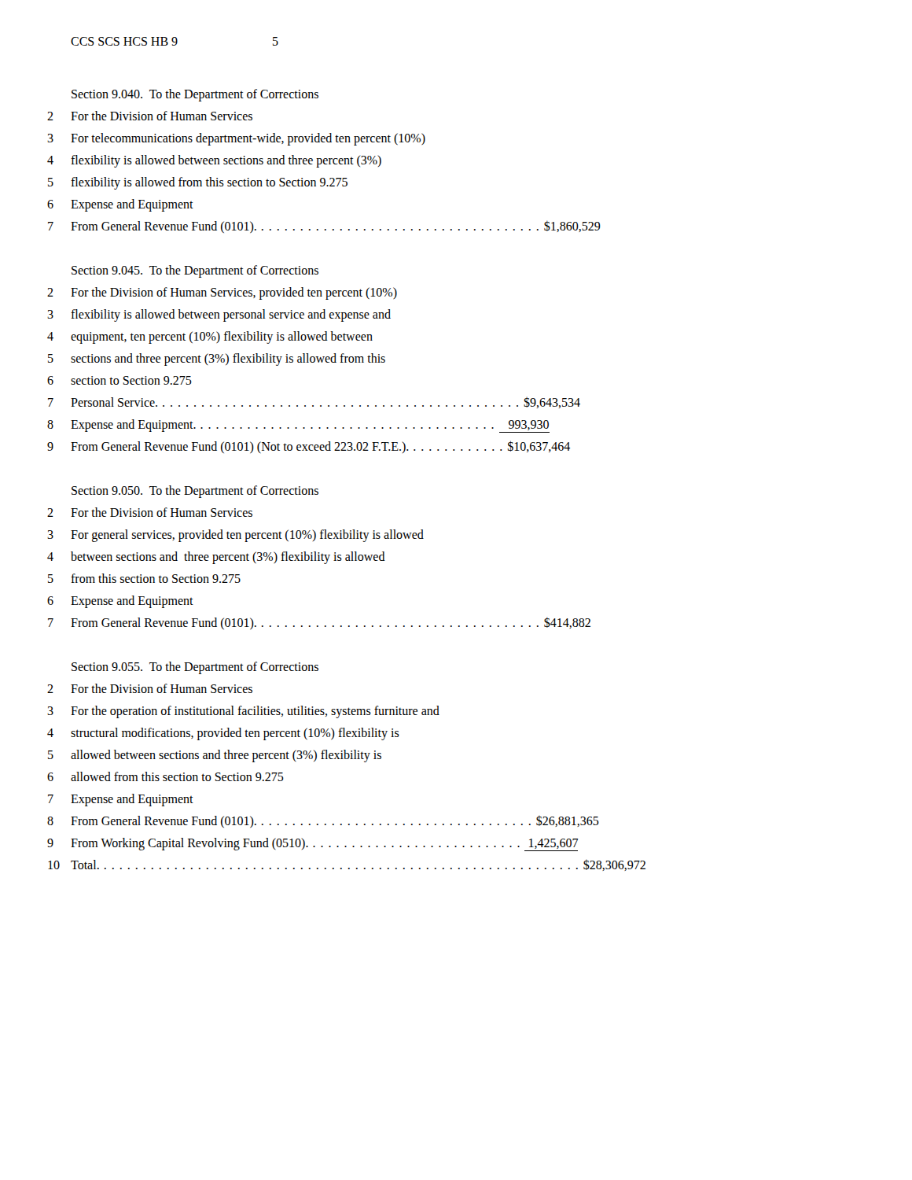CCS SCS HCS HB 9 5
| | Section 9.040. To the Department of Corrections |
| 2 | For the Division of Human Services |
| 3 | For telecommunications department-wide, provided ten percent (10%) |
| 4 | flexibility is allowed between sections and three percent (3%) |
| 5 | flexibility is allowed from this section to Section 9.275 |
| 6 | Expense and Equipment |
| 7 | From General Revenue Fund (0101). . . . . . . . . . . . . . . . . . . . . . . . . . . . . . . . . . . . . $1,860,529 |
| | Section 9.045. To the Department of Corrections |
| 2 | For the Division of Human Services, provided ten percent (10%) |
| 3 | flexibility is allowed between personal service and expense and |
| 4 | equipment, ten percent (10%) flexibility is allowed between |
| 5 | sections and three percent (3%) flexibility is allowed from this |
| 6 | section to Section 9.275 |
| 7 | Personal Service. . . . . . . . . . . . . . . . . . . . . . . . . . . . . . . . . . . . . . . . . . . . . . . $9,643,534 |
| 8 | Expense and Equipment. . . . . . . . . . . . . . . . . . . . . . . . . . . . . . . . . . . . . . . 993,930 |
| 9 | From General Revenue Fund (0101) (Not to exceed 223.02 F.T.E.). . . . . . . . . . . . . $10,637,464 |
| | Section 9.050. To the Department of Corrections |
| 2 | For the Division of Human Services |
| 3 | For general services, provided ten percent (10%) flexibility is allowed |
| 4 | between sections and three percent (3%) flexibility is allowed |
| 5 | from this section to Section 9.275 |
| 6 | Expense and Equipment |
| 7 | From General Revenue Fund (0101). . . . . . . . . . . . . . . . . . . . . . . . . . . . . . . . . . . . . $414,882 |
| | Section 9.055. To the Department of Corrections |
| 2 | For the Division of Human Services |
| 3 | For the operation of institutional facilities, utilities, systems furniture and |
| 4 | structural modifications, provided ten percent (10%) flexibility is |
| 5 | allowed between sections and three percent (3%) flexibility is |
| 6 | allowed from this section to Section 9.275 |
| 7 | Expense and Equipment |
| 8 | From General Revenue Fund (0101). . . . . . . . . . . . . . . . . . . . . . . . . . . . . . . . . . . . $26,881,365 |
| 9 | From Working Capital Revolving Fund (0510). . . . . . . . . . . . . . . . . . . . . . . . . . . . 1,425,607 |
| 10 | Total. . . . . . . . . . . . . . . . . . . . . . . . . . . . . . . . . . . . . . . . . . . . . . . . . . . . . . . . . . . . . . $28,306,972 |